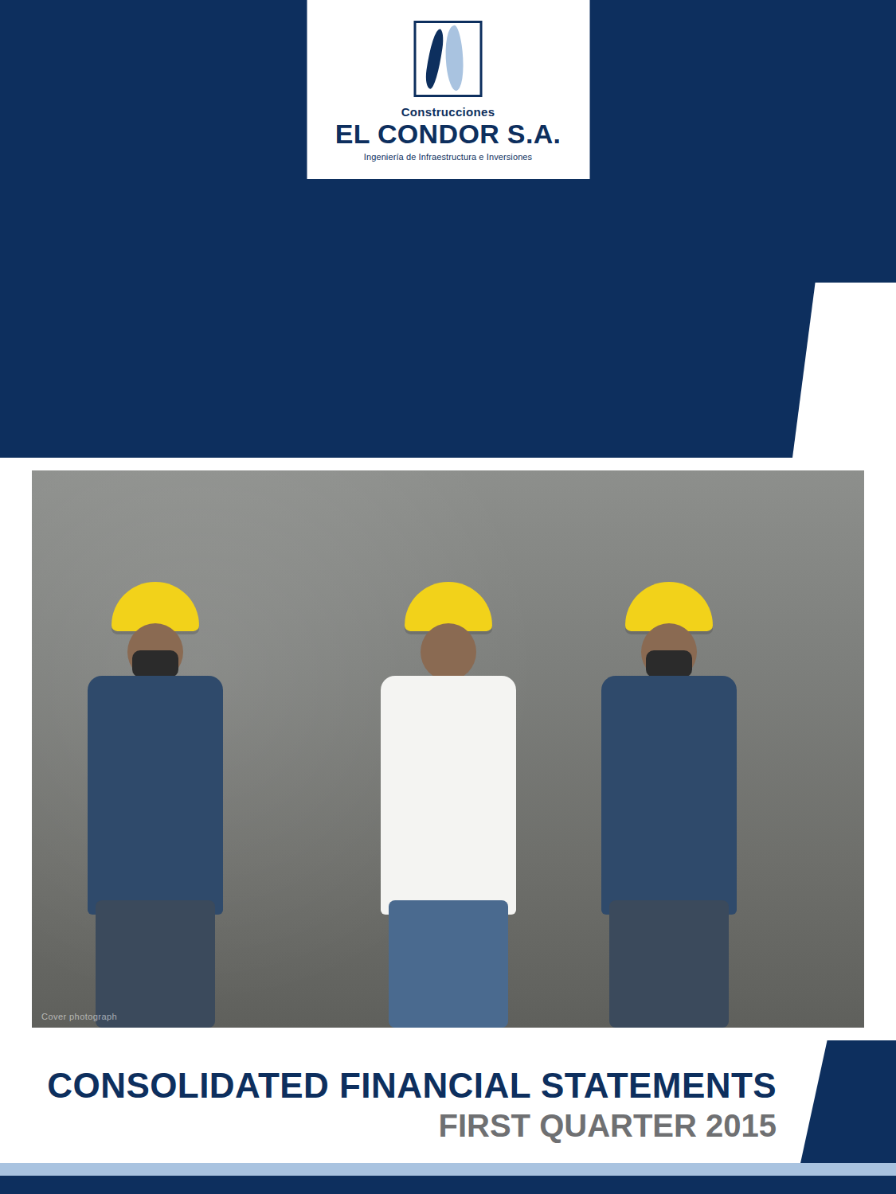Construcciones
EL CONDOR S.A.
Ingeniería de Infraestructura e Inversiones
Cover photograph
Consolidated Financial Statements
First Quarter 2015